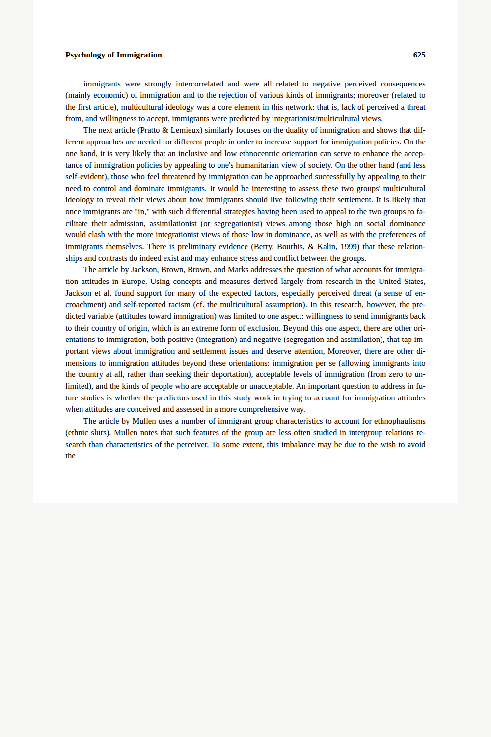Psychology of Immigration 625
immigrants were strongly intercorrelated and were all related to negative perceived consequences (mainly economic) of immigration and to the rejection of various kinds of immigrants; moreover (related to the first article), multicultural ideology was a core element in this network: that is, lack of perceived a threat from, and willingness to accept, immigrants were predicted by integrationist/multicultural views.
The next article (Pratto & Lemieux) similarly focuses on the duality of immigration and shows that different approaches are needed for different people in order to increase support for immigration policies. On the one hand, it is very likely that an inclusive and low ethnocentric orientation can serve to enhance the acceptance of immigration policies by appealing to one's humanitarian view of society. On the other hand (and less self-evident), those who feel threatened by immigration can be approached successfully by appealing to their need to control and dominate immigrants. It would be interesting to assess these two groups' multicultural ideology to reveal their views about how immigrants should live following their settlement. It is likely that once immigrants are "in," with such differential strategies having been used to appeal to the two groups to facilitate their admission, assimilationist (or segregationist) views among those high on social dominance would clash with the more integrationist views of those low in dominance, as well as with the preferences of immigrants themselves. There is preliminary evidence (Berry, Bourhis, & Kalin, 1999) that these relationships and contrasts do indeed exist and may enhance stress and conflict between the groups.
The article by Jackson, Brown, Brown, and Marks addresses the question of what accounts for immigration attitudes in Europe. Using concepts and measures derived largely from research in the United States, Jackson et al. found support for many of the expected factors, especially perceived threat (a sense of encroachment) and self-reported racism (cf. the multicultural assumption). In this research, however, the predicted variable (attitudes toward immigration) was limited to one aspect: willingness to send immigrants back to their country of origin, which is an extreme form of exclusion. Beyond this one aspect, there are other orientations to immigration, both positive (integration) and negative (segregation and assimilation), that tap important views about immigration and settlement issues and deserve attention, Moreover, there are other dimensions to immigration attitudes beyond these orientations: immigration per se (allowing immigrants into the country at all, rather than seeking their deportation), acceptable levels of immigration (from zero to unlimited), and the kinds of people who are acceptable or unacceptable. An important question to address in future studies is whether the predictors used in this study work in trying to account for immigration attitudes when attitudes are conceived and assessed in a more comprehensive way.
The article by Mullen uses a number of immigrant group characteristics to account for ethnophaulisms (ethnic slurs). Mullen notes that such features of the group are less often studied in intergroup relations research than characteristics of the perceiver. To some extent, this imbalance may be due to the wish to avoid the